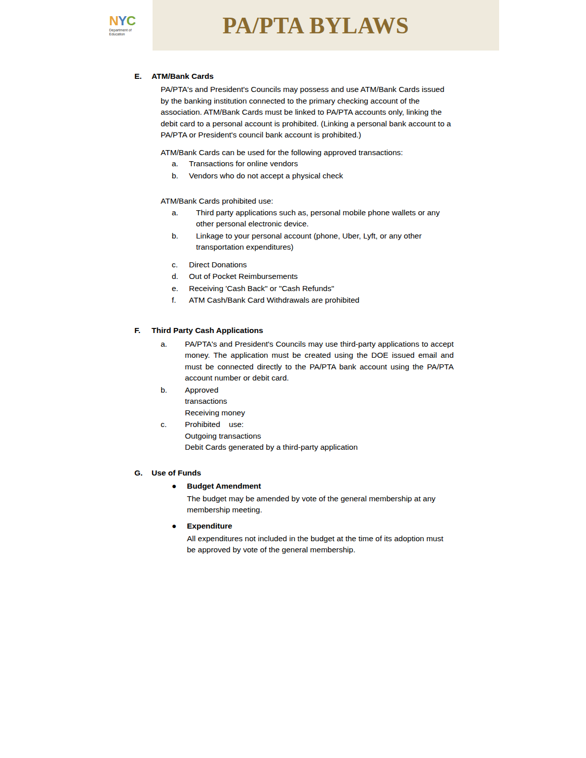NYC
Department of
Education
PA/PTA BYLAWS
E. ATM/Bank Cards
PA/PTA's and President's Councils may possess and use ATM/Bank Cards issued by the banking institution connected to the primary checking account of the association. ATM/Bank Cards must be linked to PA/PTA accounts only, linking the debit card to a personal account is prohibited. (Linking a personal bank account to a PA/PTA or President's council bank account is prohibited.)
ATM/Bank Cards can be used for the following approved transactions:
a. Transactions for online vendors
b. Vendors who do not accept a physical check
ATM/Bank Cards prohibited use:
a. Third party applications such as, personal mobile phone wallets or any other personal electronic device.
b. Linkage to your personal account (phone, Uber, Lyft, or any other transportation expenditures)
c. Direct Donations
d. Out of Pocket Reimbursements
e. Receiving 'Cash Back" or "Cash Refunds"
f. ATM Cash/Bank Card Withdrawals are prohibited
F. Third Party Cash Applications
a. PA/PTA's and President's Councils may use third-party applications to accept money. The application must be created using the DOE issued email and must be connected directly to the PA/PTA bank account using the PA/PTA account number or debit card.
b. Approved
transactions
Receiving money
c. Prohibited use:
Outgoing transactions
Debit Cards generated by a third-party application
G. Use of Funds
●Budget Amendment
The budget may be amended by vote of the general membership at any membership meeting.
●Expenditure
All expenditures not included in the budget at the time of its adoption must be approved by vote of the general membership.